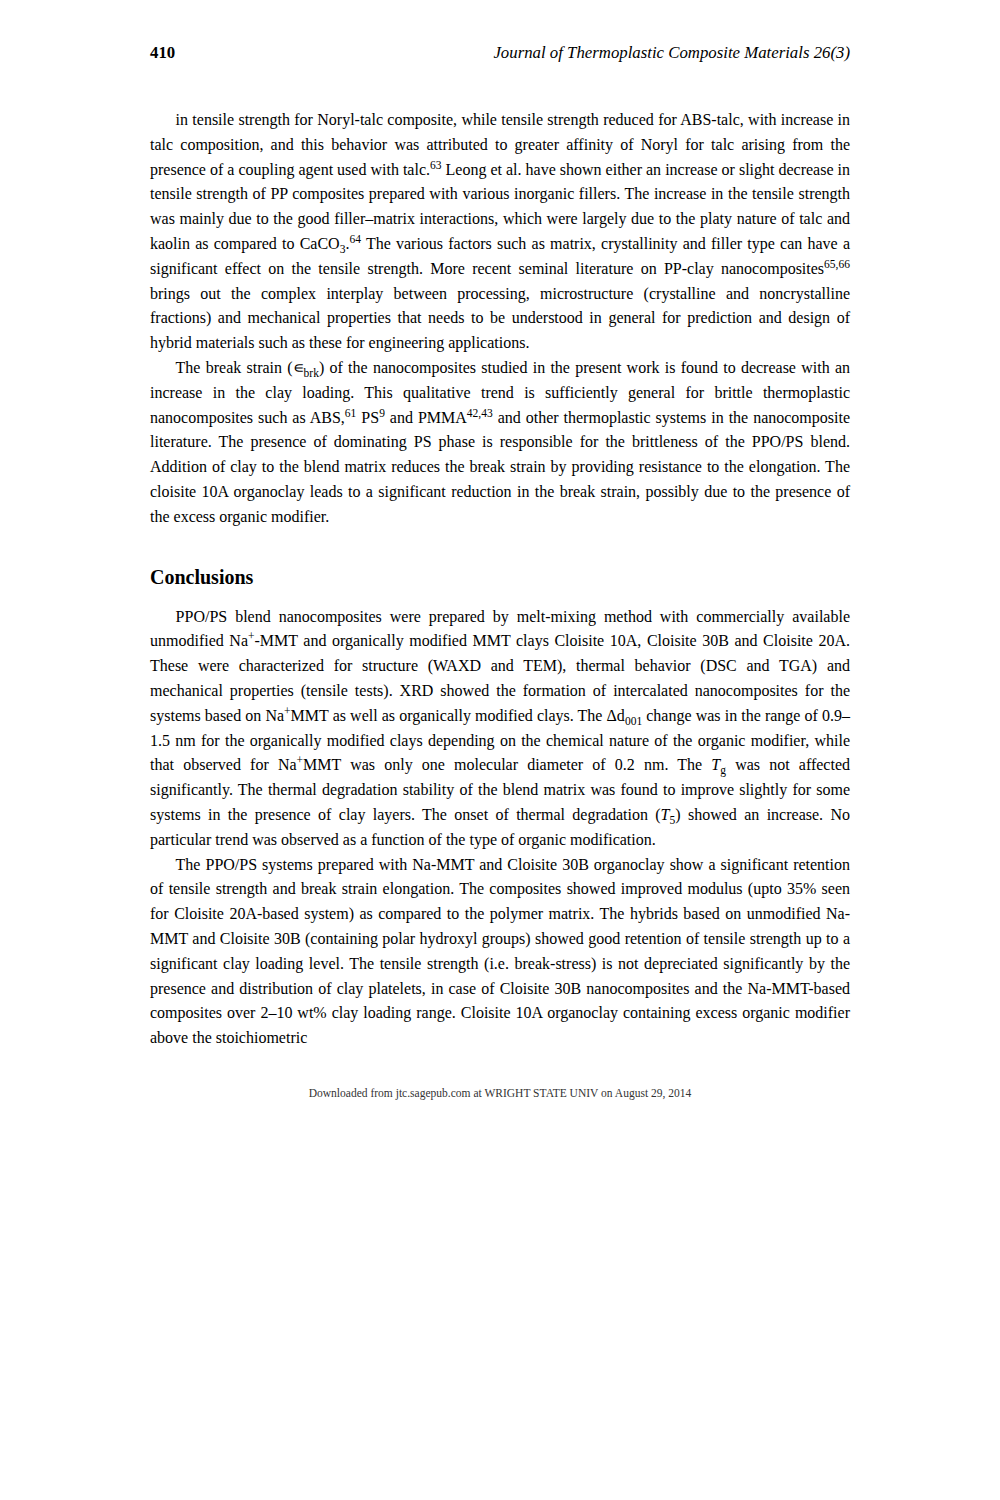410 Journal of Thermoplastic Composite Materials 26(3)
in tensile strength for Noryl-talc composite, while tensile strength reduced for ABS-talc, with increase in talc composition, and this behavior was attributed to greater affinity of Noryl for talc arising from the presence of a coupling agent used with talc.63 Leong et al. have shown either an increase or slight decrease in tensile strength of PP composites prepared with various inorganic fillers. The increase in the tensile strength was mainly due to the good filler–matrix interactions, which were largely due to the platy nature of talc and kaolin as compared to CaCO3.64 The various factors such as matrix, crystallinity and filler type can have a significant effect on the tensile strength. More recent seminal literature on PP-clay nanocomposites65,66 brings out the complex interplay between processing, microstructure (crystalline and noncrystalline fractions) and mechanical properties that needs to be understood in general for prediction and design of hybrid materials such as these for engineering applications.
The break strain (∊brk) of the nanocomposites studied in the present work is found to decrease with an increase in the clay loading. This qualitative trend is sufficiently general for brittle thermoplastic nanocomposites such as ABS,61 PS9 and PMMA42,43 and other thermoplastic systems in the nanocomposite literature. The presence of dominating PS phase is responsible for the brittleness of the PPO/PS blend. Addition of clay to the blend matrix reduces the break strain by providing resistance to the elongation. The cloisite 10A organoclay leads to a significant reduction in the break strain, possibly due to the presence of the excess organic modifier.
Conclusions
PPO/PS blend nanocomposites were prepared by melt-mixing method with commercially available unmodified Na+-MMT and organically modified MMT clays Cloisite 10A, Cloisite 30B and Cloisite 20A. These were characterized for structure (WAXD and TEM), thermal behavior (DSC and TGA) and mechanical properties (tensile tests). XRD showed the formation of intercalated nanocomposites for the systems based on Na+MMT as well as organically modified clays. The Δd001 change was in the range of 0.9–1.5 nm for the organically modified clays depending on the chemical nature of the organic modifier, while that observed for Na+MMT was only one molecular diameter of 0.2 nm. The Tg was not affected significantly. The thermal degradation stability of the blend matrix was found to improve slightly for some systems in the presence of clay layers. The onset of thermal degradation (T5) showed an increase. No particular trend was observed as a function of the type of organic modification.
The PPO/PS systems prepared with Na-MMT and Cloisite 30B organoclay show a significant retention of tensile strength and break strain elongation. The composites showed improved modulus (upto 35% seen for Cloisite 20A-based system) as compared to the polymer matrix. The hybrids based on unmodified Na-MMT and Cloisite 30B (containing polar hydroxyl groups) showed good retention of tensile strength up to a significant clay loading level. The tensile strength (i.e. break-stress) is not depreciated significantly by the presence and distribution of clay platelets, in case of Cloisite 30B nanocomposites and the Na-MMT-based composites over 2–10 wt% clay loading range. Cloisite 10A organoclay containing excess organic modifier above the stoichiometric
Downloaded from jtc.sagepub.com at WRIGHT STATE UNIV on August 29, 2014